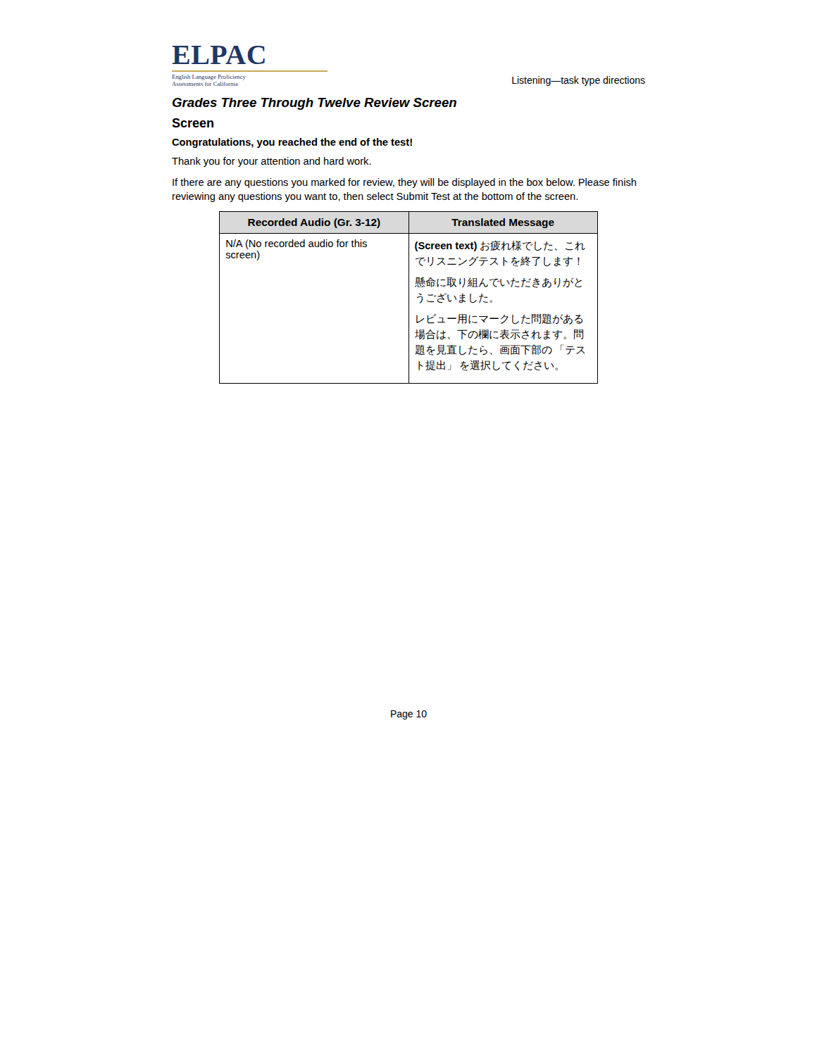ELPAC
English Language Proficiency
Assessments for California
Listening—task type directions
Grades Three Through Twelve Review Screen
Screen
Congratulations, you reached the end of the test!
Thank you for your attention and hard work.
If there are any questions you marked for review, they will be displayed in the box below. Please finish reviewing any questions you want to, then select Submit Test at the bottom of the screen.
| Recorded Audio (Gr. 3‑12) | Translated Message |
| --- | --- |
| N/A (No recorded audio for this screen) | (Screen text) お疲れ様でした、これでリスニングテストを終了します！ 懸命に取り組んでいただきありがとうございました。 レビュー用にマークした問題がある場合は、下の欄に表示されます。問題を見直したら、画面下部の 「テスト提出」 を選択してください。 |
Page 10